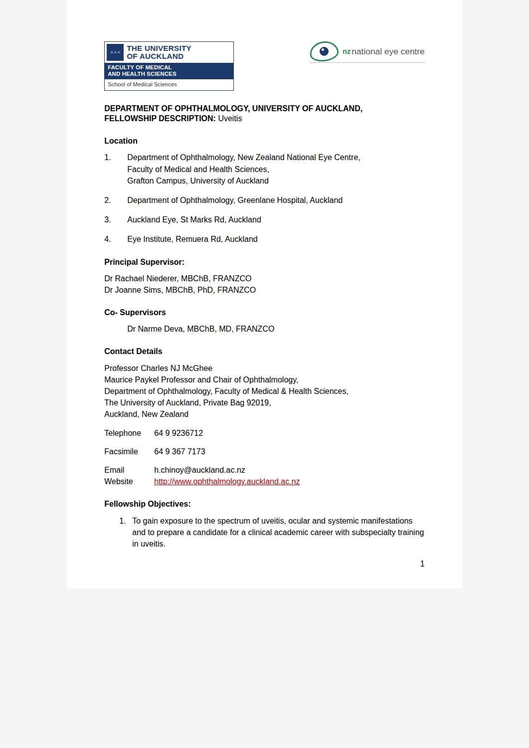⚔⚔⚔
THE UNIVERSITY
OF AUCKLAND
FACULTY OF MEDICAL
AND HEALTH SCIENCES
School of Medical Sciences
nznational eye centre
DEPARTMENT OF OPHTHALMOLOGY, UNIVERSITY OF AUCKLAND, FELLOWSHIP DESCRIPTION: Uveitis
Location
Department of Ophthalmology, New Zealand National Eye Centre,
Faculty of Medical and Health Sciences,
Grafton Campus, University of Auckland
Department of Ophthalmology, Greenlane Hospital, Auckland
Auckland Eye, St Marks Rd, Auckland
Eye Institute, Remuera Rd, Auckland
Principal Supervisor:
Dr Rachael Niederer, MBChB, FRANZCO
Dr Joanne Sims, MBChB, PhD, FRANZCO
Co- Supervisors
Dr Narme Deva, MBChB, MD, FRANZCO
Contact Details
Professor Charles NJ McGhee
Maurice Paykel Professor and Chair of Ophthalmology,
Department of Ophthalmology, Faculty of Medical & Health Sciences,
The University of Auckland, Private Bag 92019,
Auckland, New Zealand
Telephone 64 9 9236712
Facsimile 64 9 367 7173
Email h.chinoy@auckland.ac.nz
Website http://www.ophthalmology.auckland.ac.nz
Fellowship Objectives:
To gain exposure to the spectrum of uveitis, ocular and systemic manifestations and to prepare a candidate for a clinical academic career with subspecialty training in uveitis.
1